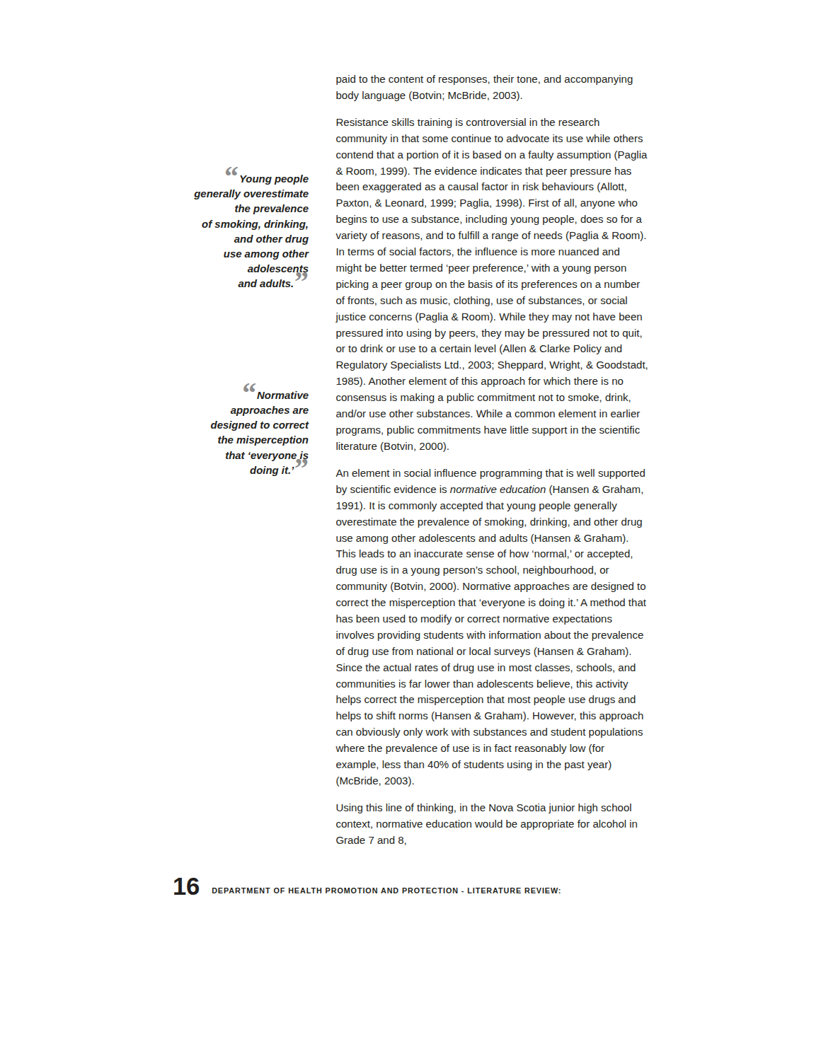“Young people
generally overestimate
the prevalence
of smoking, drinking,
and other drug
use among other
adolescents
and adults.”
“Normative
approaches are
designed to correct
the misperception
that ‘everyone is
doing it.’”
paid to the content of responses, their tone, and accompanying body language (Botvin; McBride, 2003).
Resistance skills training is controversial in the research community in that some continue to advocate its use while others contend that a portion of it is based on a faulty assumption (Paglia & Room, 1999). The evidence indicates that peer pressure has been exaggerated as a causal factor in risk behaviours (Allott, Paxton, & Leonard, 1999; Paglia, 1998). First of all, anyone who begins to use a substance, including young people, does so for a variety of reasons, and to fulfill a range of needs (Paglia & Room). In terms of social factors, the influence is more nuanced and might be better termed ‘peer preference,’ with a young person picking a peer group on the basis of its preferences on a number of fronts, such as music, clothing, use of substances, or social justice concerns (Paglia & Room). While they may not have been pressured into using by peers, they may be pressured not to quit, or to drink or use to a certain level (Allen & Clarke Policy and Regulatory Specialists Ltd., 2003; Sheppard, Wright, & Goodstadt, 1985). Another element of this approach for which there is no consensus is making a public commitment not to smoke, drink, and/or use other substances. While a common element in earlier programs, public commitments have little support in the scientific literature (Botvin, 2000).
An element in social influence programming that is well supported by scientific evidence is normative education (Hansen & Graham, 1991). It is commonly accepted that young people generally overestimate the prevalence of smoking, drinking, and other drug use among other adolescents and adults (Hansen & Graham). This leads to an inaccurate sense of how ‘normal,’ or accepted, drug use is in a young person’s school, neighbourhood, or community (Botvin, 2000). Normative approaches are designed to correct the misperception that ‘everyone is doing it.’ A method that has been used to modify or correct normative expectations involves providing students with information about the prevalence of drug use from national or local surveys (Hansen & Graham). Since the actual rates of drug use in most classes, schools, and communities is far lower than adolescents believe, this activity helps correct the misperception that most people use drugs and helps to shift norms (Hansen & Graham). However, this approach can obviously only work with substances and student populations where the prevalence of use is in fact reasonably low (for example, less than 40% of students using in the past year) (McBride, 2003).
Using this line of thinking, in the Nova Scotia junior high school context, normative education would be appropriate for alcohol in Grade 7 and 8,
16
DEPARTMENT OF HEALTH PROMOTION AND PROTECTION - LITERATURE REVIEW: